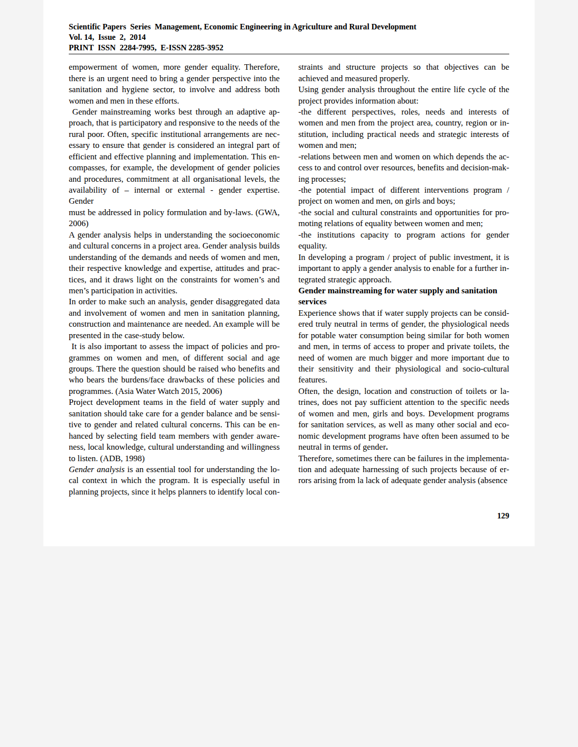Scientific Papers Series Management, Economic Engineering in Agriculture and Rural Development
Vol. 14, Issue 2, 2014
PRINT ISSN 2284-7995, E-ISSN 2285-3952
empowerment of women, more gender equality. Therefore, there is an urgent need to bring a gender perspective into the sanitation and hygiene sector, to involve and address both women and men in these efforts.
Gender mainstreaming works best through an adaptive approach, that is participatory and responsive to the needs of the rural poor. Often, specific institutional arrangements are necessary to ensure that gender is considered an integral part of efficient and effective planning and implementation. This encompasses, for example, the development of gender policies and procedures, commitment at all organisational levels, the availability of – internal or external - gender expertise. Gender
must be addressed in policy formulation and by-laws. (GWA, 2006)
A gender analysis helps in understanding the socioeconomic and cultural concerns in a project area. Gender analysis builds understanding of the demands and needs of women and men, their respective knowledge and expertise, attitudes and practices, and it draws light on the constraints for women’s and men’s participation in activities.
In order to make such an analysis, gender disaggregated data and involvement of women and men in sanitation planning, construction and maintenance are needed. An example will be presented in the case-study below.
It is also important to assess the impact of policies and programmes on women and men, of different social and age groups. There the question should be raised who benefits and who bears the burdens/face drawbacks of these policies and programmes. (Asia Water Watch 2015, 2006)
Project development teams in the field of water supply and sanitation should take care for a gender balance and be sensitive to gender and related cultural concerns. This can be enhanced by selecting field team members with gender awareness, local knowledge, cultural understanding and willingness to listen. (ADB, 1998)
Gender analysis is an essential tool for understanding the local context in which the program. It is especially useful in planning projects, since it helps planners to identify local constraints and structure projects so that objectives can be achieved and measured properly.
Using gender analysis throughout the entire life cycle of the project provides information about:
-the different perspectives, roles, needs and interests of women and men from the project area, country, region or institution, including practical needs and strategic interests of women and men;
-relations between men and women on which depends the access to and control over resources, benefits and decision-making processes;
-the potential impact of different interventions program / project on women and men, on girls and boys;
-the social and cultural constraints and opportunities for promoting relations of equality between women and men;
-the institutions capacity to program actions for gender equality.
In developing a program / project of public investment, it is important to apply a gender analysis to enable for a further integrated strategic approach.
Gender mainstreaming for water supply and sanitation services
Experience shows that if water supply projects can be considered truly neutral in terms of gender, the physiological needs for potable water consumption being similar for both women and men, in terms of access to proper and private toilets, the need of women are much bigger and more important due to their sensitivity and their physiological and socio-cultural features.
Often, the design, location and construction of toilets or latrines, does not pay sufficient attention to the specific needs of women and men, girls and boys. Development programs for sanitation services, as well as many other social and economic development programs have often been assumed to be neutral in terms of gender.
Therefore, sometimes there can be failures in the implementation and adequate harnessing of such projects because of errors arising from la lack of adequate gender analysis (absence
129